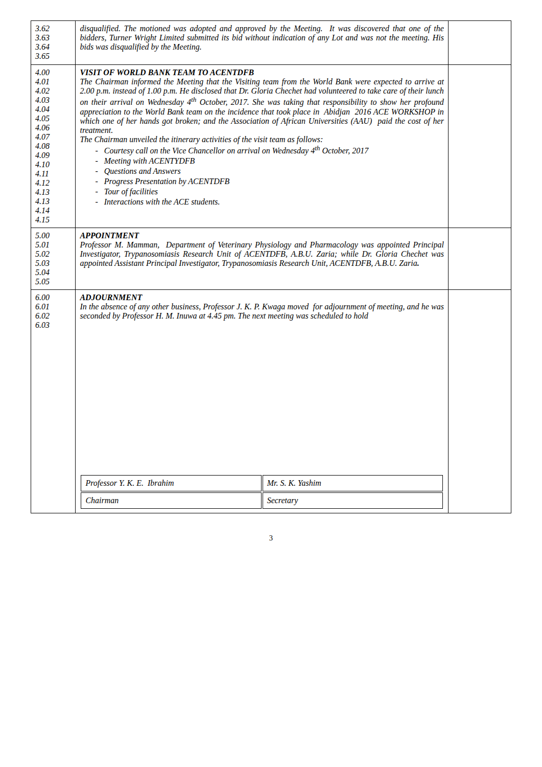| 3.62 3.63 3.64 3.65 | disqualified. The motioned was adopted and approved by the Meeting. It was discovered that one of the bidders, Turner Wright Limited submitted its bid without indication of any Lot and was not the meeting. His bids was disqualified by the Meeting. | |
| 4.00 4.01 4.02 4.03 4.04 4.05 4.06 4.07 4.08 4.09 4.10 4.11 4.12 4.13 4.13 4.14 4.15 | Visit of World Bank Team to ACENTDFB The Chairman informed the Meeting that the Visiting team from the World Bank were expected to arrive at 2.00 p.m. instead of 1.00 p.m. He disclosed that Dr. Gloria Chechet had volunteered to take care of their lunch on their arrival on Wednesday 4 th October, 2017. She was taking that responsibility to show her profound appreciation to the World Bank team on the incidence that took place in Abidjan 2016 ACE WORKSHOP in which one of her hands got broken; and the Association of African Universities (AAU) paid the cost of her treatment. The Chairman unveiled the itinerary activities of the visit team as follows: Courtesy call on the Vice Chancellor on arrival on Wednesday 4 th October, 2017 Meeting with ACENTYDFB Questions and Answers Progress Presentation by ACENTDFB Tour of facilities Interactions with the ACE students. | |
| 5.00 5.01 5.02 5.03 5.04 5.05 | Appointment Professor M. Mamman, Department of Veterinary Physiology and Pharmacology was appointed Principal Investigator, Trypanosomiasis Research Unit of ACENTDFB, A.B.U. Zaria; while Dr. Gloria Chechet was appointed Assistant Principal Investigator, Trypanosomiasis Research Unit, ACENTDFB, A.B.U. Zaria . | |
| 6.00 6.01 6.02 6.03 | Adjournment In the absence of any other business, Professor J. K. P. Kwaga moved for adjournment of meeting, and he was seconded by Professor H. M. Inuwa at 4.45 pm. The next meeting was scheduled to hold / Professor Y. K. E. Ibrahim / Mr. S. K. Yashim / / Chairman / Secretary / | |
3